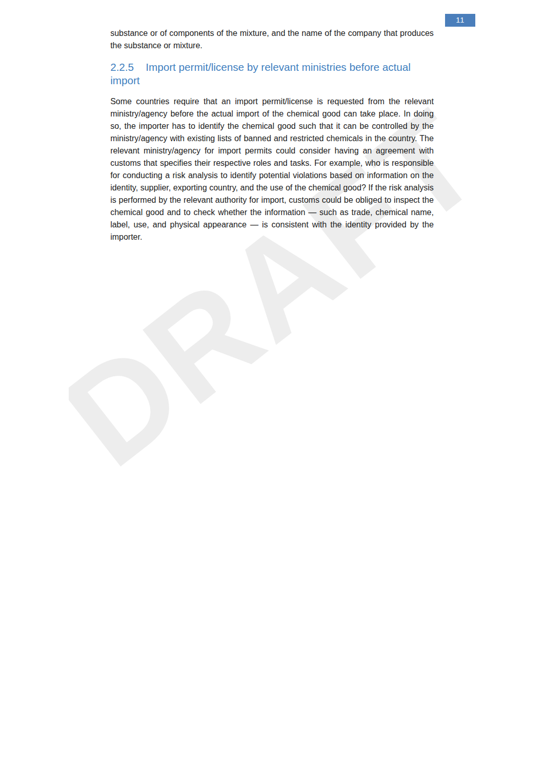11
DRAFT
substance or of components of the mixture, and the name of the company that produces the substance or mixture.
2.2.5 Import permit/license by relevant ministries before actual import
Some countries require that an import permit/license is requested from the relevant ministry/agency before the actual import of the chemical good can take place. In doing so, the importer has to identify the chemical good such that it can be controlled by the ministry/agency with existing lists of banned and restricted chemicals in the country. The relevant ministry/agency for import permits could consider having an agreement with customs that specifies their respective roles and tasks. For example, who is responsible for conducting a risk analysis to identify potential violations based on information on the identity, supplier, exporting country, and the use of the chemical good? If the risk analysis is performed by the relevant authority for import, customs could be obliged to inspect the chemical good and to check whether the information — such as trade, chemical name, label, use, and physical appearance — is consistent with the identity provided by the importer.